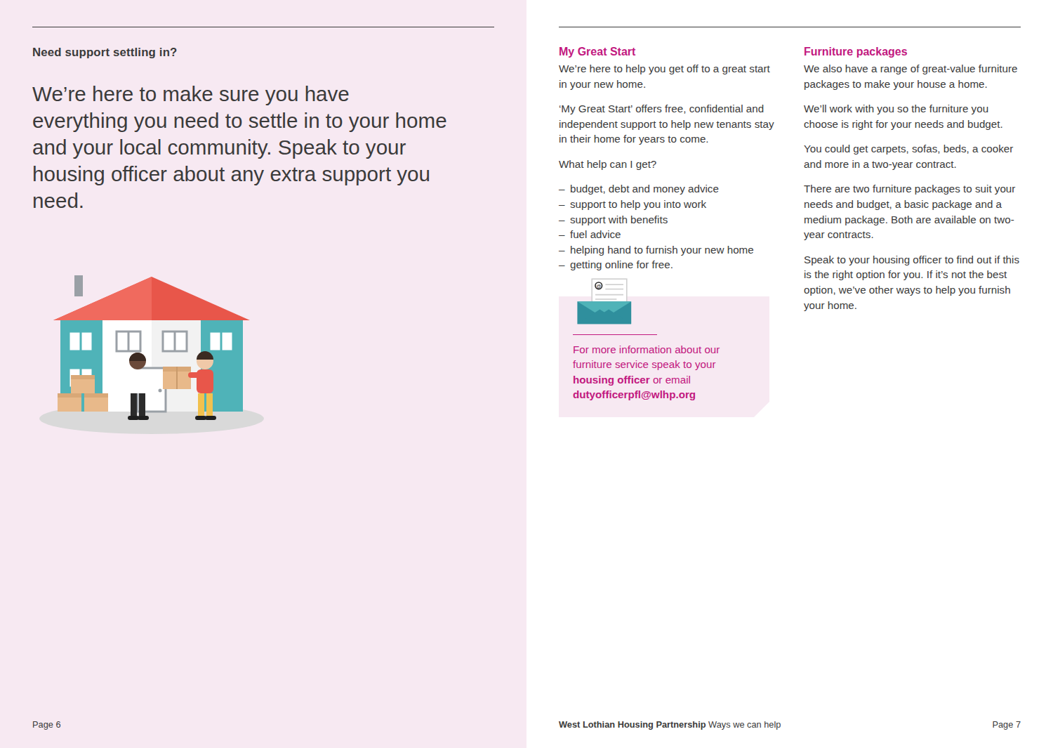Need support settling in?
We’re here to make sure you have everything you need to settle in to your home and your local community. Speak to your housing officer about any extra support you need.
Page 6
My Great Start
We’re here to help you get off to a great start in your new home.
‘My Great Start’ offers free, confidential and independent support to help new tenants stay in their home for years to come.
What help can I get?
budget, debt and money advice
support to help you into work
support with benefits
fuel advice
helping hand to furnish your new home
getting online for free.
@
For more information about our furniture service speak to your housing officer or email dutyofficerpfl@wlhp.org
Furniture packages
We also have a range of great-value furniture packages to make your house a home.
We’ll work with you so the furniture you choose is right for your needs and budget.
You could get carpets, sofas, beds, a cooker and more in a two-year contract.
There are two furniture packages to suit your needs and budget, a basic package and a medium package. Both are available on two-year contracts.
Speak to your housing officer to find out if this is the right option for you. If it’s not the best option, we’ve other ways to help you furnish your home.
West Lothian Housing Partnership Ways we can help Page 7